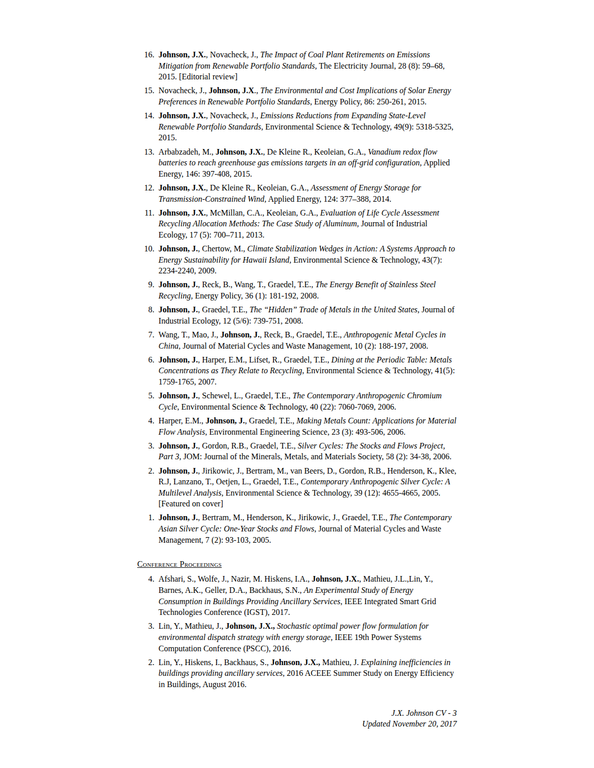16. Johnson, J.X., Novacheck, J., The Impact of Coal Plant Retirements on Emissions Mitigation from Renewable Portfolio Standards, The Electricity Journal, 28 (8): 59–68, 2015. [Editorial review]
15. Novacheck, J., Johnson, J.X., The Environmental and Cost Implications of Solar Energy Preferences in Renewable Portfolio Standards, Energy Policy, 86: 250-261, 2015.
14. Johnson, J.X., Novacheck, J., Emissions Reductions from Expanding State-Level Renewable Portfolio Standards, Environmental Science & Technology, 49(9): 5318-5325, 2015.
13. Arbabzadeh, M., Johnson, J.X., De Kleine R., Keoleian, G.A., Vanadium redox flow batteries to reach greenhouse gas emissions targets in an off-grid configuration, Applied Energy, 146: 397-408, 2015.
12. Johnson, J.X., De Kleine R., Keoleian, G.A., Assessment of Energy Storage for Transmission-Constrained Wind, Applied Energy, 124: 377–388, 2014.
11. Johnson, J.X., McMillan, C.A., Keoleian, G.A., Evaluation of Life Cycle Assessment Recycling Allocation Methods: The Case Study of Aluminum, Journal of Industrial Ecology, 17 (5): 700–711, 2013.
10. Johnson, J., Chertow, M., Climate Stabilization Wedges in Action: A Systems Approach to Energy Sustainability for Hawaii Island, Environmental Science & Technology, 43(7): 2234-2240, 2009.
9. Johnson, J., Reck, B., Wang, T., Graedel, T.E., The Energy Benefit of Stainless Steel Recycling, Energy Policy, 36 (1): 181-192, 2008.
8. Johnson, J., Graedel, T.E., The “Hidden” Trade of Metals in the United States, Journal of Industrial Ecology, 12 (5/6): 739-751, 2008.
7. Wang, T., Mao, J., Johnson, J., Reck, B., Graedel, T.E., Anthropogenic Metal Cycles in China, Journal of Material Cycles and Waste Management, 10 (2): 188-197, 2008.
6. Johnson, J., Harper, E.M., Lifset, R., Graedel, T.E., Dining at the Periodic Table: Metals Concentrations as They Relate to Recycling, Environmental Science & Technology, 41(5): 1759-1765, 2007.
5. Johnson, J., Schewel, L., Graedel, T.E., The Contemporary Anthropogenic Chromium Cycle, Environmental Science & Technology, 40 (22): 7060-7069, 2006.
4. Harper, E.M., Johnson, J., Graedel, T.E., Making Metals Count: Applications for Material Flow Analysis, Environmental Engineering Science, 23 (3): 493-506, 2006.
3. Johnson, J., Gordon, R.B., Graedel, T.E., Silver Cycles: The Stocks and Flows Project, Part 3, JOM: Journal of the Minerals, Metals, and Materials Society, 58 (2): 34-38, 2006.
2. Johnson, J., Jirikowic, J., Bertram, M., van Beers, D., Gordon, R.B., Henderson, K., Klee, R.J, Lanzano, T., Oetjen, L., Graedel, T.E., Contemporary Anthropogenic Silver Cycle: A Multilevel Analysis, Environmental Science & Technology, 39 (12): 4655-4665, 2005. [Featured on cover]
1. Johnson, J., Bertram, M., Henderson, K., Jirikowic, J., Graedel, T.E., The Contemporary Asian Silver Cycle: One-Year Stocks and Flows, Journal of Material Cycles and Waste Management, 7 (2): 93-103, 2005.
Conference Proceedings
4. Afshari, S., Wolfe, J., Nazir, M. Hiskens, I.A., Johnson, J.X., Mathieu, J.L.,Lin, Y., Barnes, A.K., Geller, D.A., Backhaus, S.N., An Experimental Study of Energy Consumption in Buildings Providing Ancillary Services, IEEE Integrated Smart Grid Technologies Conference (IGST), 2017.
3. Lin, Y., Mathieu, J., Johnson, J.X., Stochastic optimal power flow formulation for environmental dispatch strategy with energy storage, IEEE 19th Power Systems Computation Conference (PSCC), 2016.
2. Lin, Y., Hiskens, I., Backhaus, S., Johnson, J.X., Mathieu, J. Explaining inefficiencies in buildings providing ancillary services, 2016 ACEEE Summer Study on Energy Efficiency in Buildings, August 2016.
J.X. Johnson CV - 3
Updated November 20, 2017